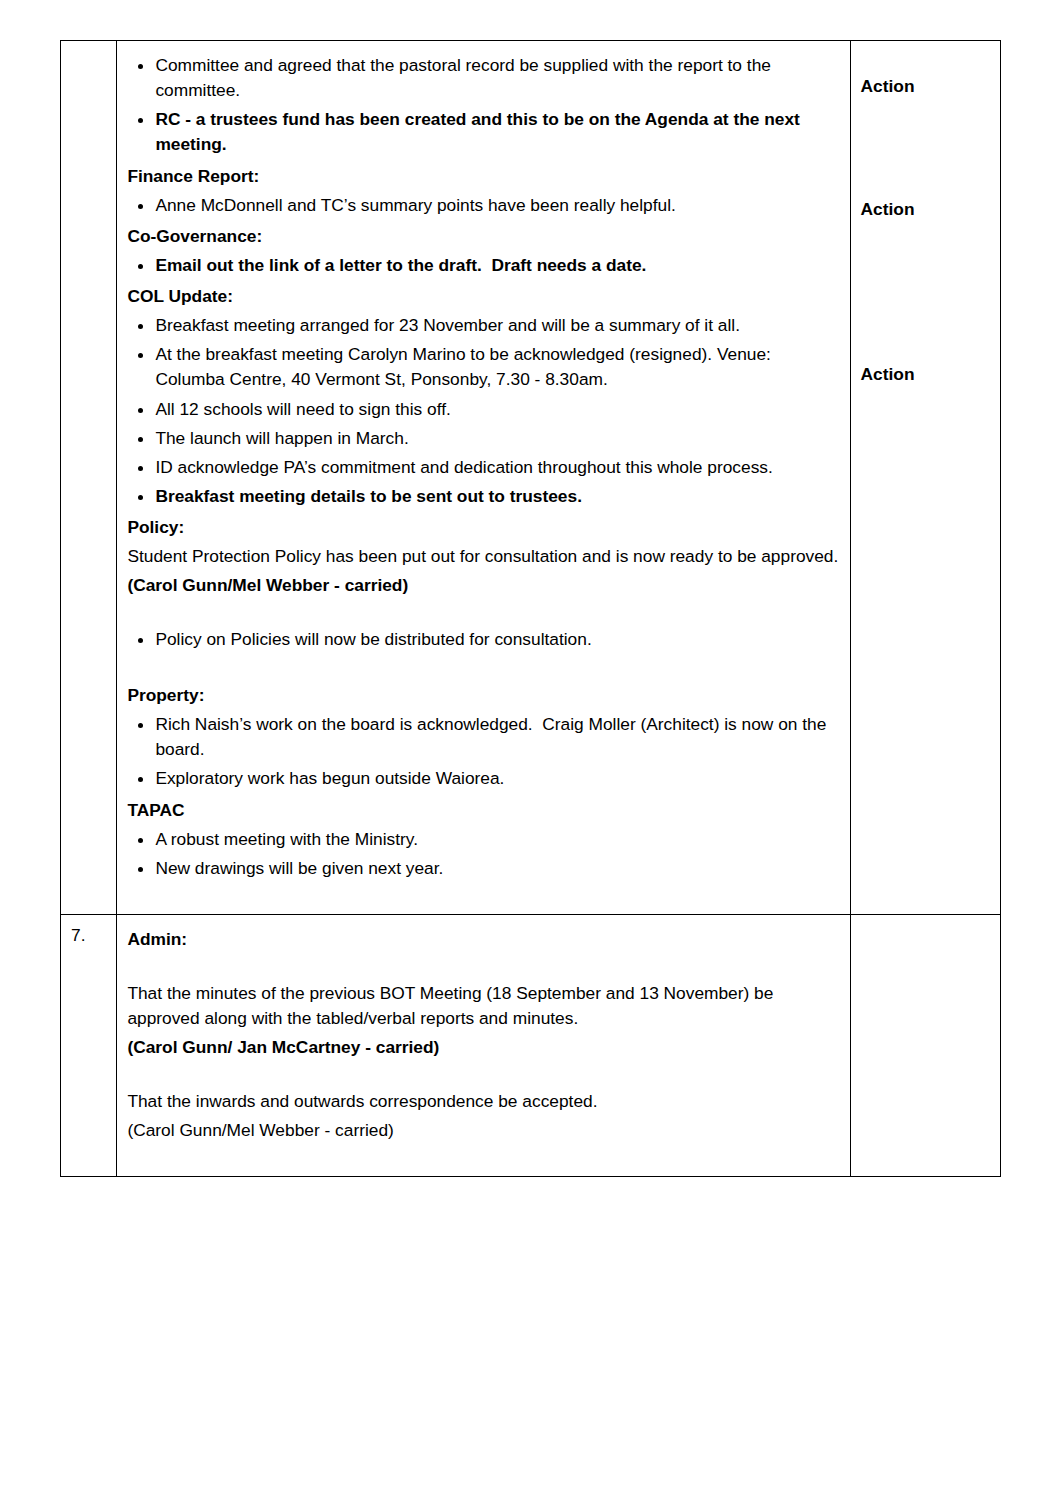| | Committee and agreed that the pastoral record be supplied with the report to the committee. RC - a trustees fund has been created and this to be on the Agenda at the next meeting. Finance Report: Anne McDonnell and TC’s summary points have been really helpful. Co-Governance: Email out the link of a letter to the draft. Draft needs a date. COL Update: Breakfast meeting arranged for 23 November and will be a summary of it all. At the breakfast meeting Carolyn Marino to be acknowledged (resigned). Venue: Columba Centre, 40 Vermont St, Ponsonby, 7.30 - 8.30am. All 12 schools will need to sign this off. The launch will happen in March. ID acknowledge PA’s commitment and dedication throughout this whole process. Breakfast meeting details to be sent out to trustees. Policy: Student Protection Policy has been put out for consultation and is now ready to be approved. (Carol Gunn/Mel Webber - carried) Policy on Policies will now be distributed for consultation. Property: Rich Naish’s work on the board is acknowledged. Craig Moller (Architect) is now on the board. Exploratory work has begun outside Waiorea. TAPAC A robust meeting with the Ministry. New drawings will be given next year. | Action Action Action |
| 7. | Admin: That the minutes of the previous BOT Meeting (18 September and 13 November) be approved along with the tabled/verbal reports and minutes. (Carol Gunn/ Jan McCartney - carried) That the inwards and outwards correspondence be accepted. (Carol Gunn/Mel Webber - carried) | |